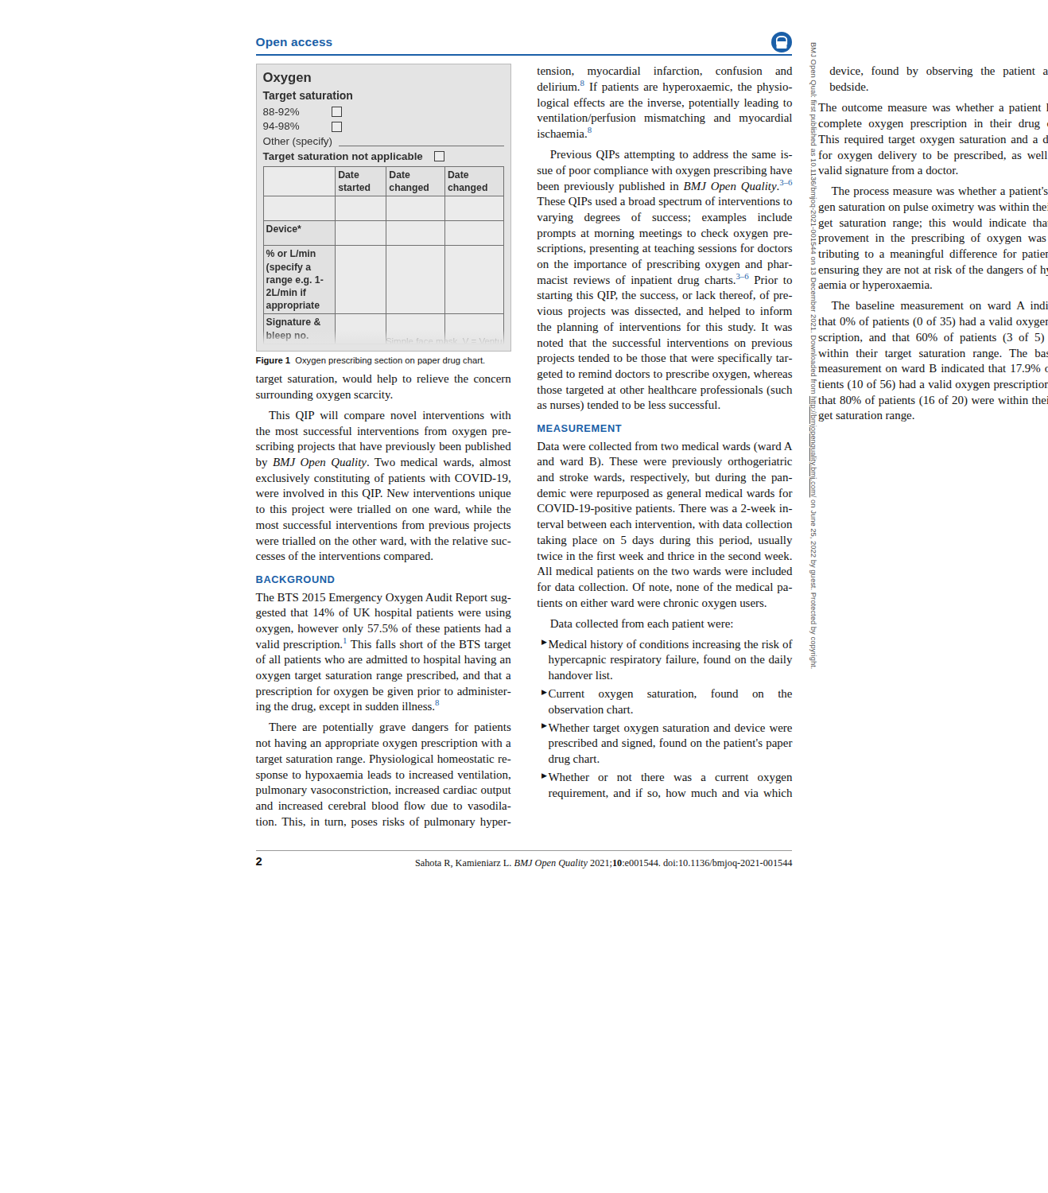Open access
BMJ Open Qual: first published as 10.1136/bmjoq-2021-001544 on 13 December 2021. Downloaded from http://bmjopenquality.bmj.com/ on June 25, 2022 by guest. Protected by copyright.
Oxygen
Target saturation
88-92%
94-98%
Other (specify)
Target saturation not applicable
| | Date started | Date changed | Date changed |
| Device* | | | |
| % or L/min (specify a range e.g. 1-2L/min if appropriate | | | |
| Signature & bleep no. | | | |
Simple face mask, V = Ventu
Figure 1 Oxygen prescribing section on paper drug chart.
target saturation, would help to relieve the concern surrounding oxygen scarcity.
This QIP will compare novel interventions with the most successful interventions from oxygen prescribing projects that have previously been published by BMJ Open Quality. Two medical wards, almost exclusively constituting of patients with COVID-19, were involved in this QIP. New interventions unique to this project were trialled on one ward, while the most successful interventions from previous projects were trialled on the other ward, with the relative successes of the interventions compared.
Background
The BTS 2015 Emergency Oxygen Audit Report suggested that 14% of UK hospital patients were using oxygen, however only 57.5% of these patients had a valid prescription.1 This falls short of the BTS target of all patients who are admitted to hospital having an oxygen target saturation range prescribed, and that a prescription for oxygen be given prior to administering the drug, except in sudden illness.8
There are potentially grave dangers for patients not having an appropriate oxygen prescription with a target saturation range. Physiological homeostatic response to hypoxaemia leads to increased ventilation, pulmonary vasoconstriction, increased cardiac output and increased cerebral blood flow due to vasodilation. This, in turn, poses risks of pulmonary hypertension, myocardial infarction, confusion and delirium.8 If patients are hyperoxaemic, the physiological effects are the inverse, potentially leading to ventilation/perfusion mismatching and myocardial ischaemia.8
Previous QIPs attempting to address the same issue of poor compliance with oxygen prescribing have been previously published in BMJ Open Quality.3–6 These QIPs used a broad spectrum of interventions to varying degrees of success; examples include prompts at morning meetings to check oxygen prescriptions, presenting at teaching sessions for doctors on the importance of prescribing oxygen and pharmacist reviews of inpatient drug charts.3–6 Prior to starting this QIP, the success, or lack thereof, of previous projects was dissected, and helped to inform the planning of interventions for this study. It was noted that the successful interventions on previous projects tended to be those that were specifically targeted to remind doctors to prescribe oxygen, whereas those targeted at other healthcare professionals (such as nurses) tended to be less successful.
Measurement
Data were collected from two medical wards (ward A and ward B). These were previously orthogeriatric and stroke wards, respectively, but during the pandemic were repurposed as general medical wards for COVID-19-positive patients. There was a 2-week interval between each intervention, with data collection taking place on 5 days during this period, usually twice in the first week and thrice in the second week. All medical patients on the two wards were included for data collection. Of note, none of the medical patients on either ward were chronic oxygen users.
Data collected from each patient were:
Medical history of conditions increasing the risk of hypercapnic respiratory failure, found on the daily handover list.
Current oxygen saturation, found on the observation chart.
Whether target oxygen saturation and device were prescribed and signed, found on the patient's paper drug chart.
Whether or not there was a current oxygen requirement, and if so, how much and via which device, found by observing the patient at the bedside.
The outcome measure was whether a patient had a complete oxygen prescription in their drug chart. This required target oxygen saturation and a device for oxygen delivery to be prescribed, as well as a valid signature from a doctor.
The process measure was whether a patient's oxygen saturation on pulse oximetry was within their target saturation range; this would indicate that improvement in the prescribing of oxygen was contributing to a meaningful difference for patients in ensuring they are not at risk of the dangers of hypoxaemia or hyperoxaemia.
The baseline measurement on ward A indicated that 0% of patients (0 of 35) had a valid oxygen prescription, and that 60% of patients (3 of 5) were within their target saturation range. The baseline measurement on ward B indicated that 17.9% of patients (10 of 56) had a valid oxygen prescription, and that 80% of patients (16 of 20) were within their target saturation range.
2
Sahota R, Kamieniarz L. BMJ Open Quality 2021;10:e001544. doi:10.1136/bmjoq-2021-001544